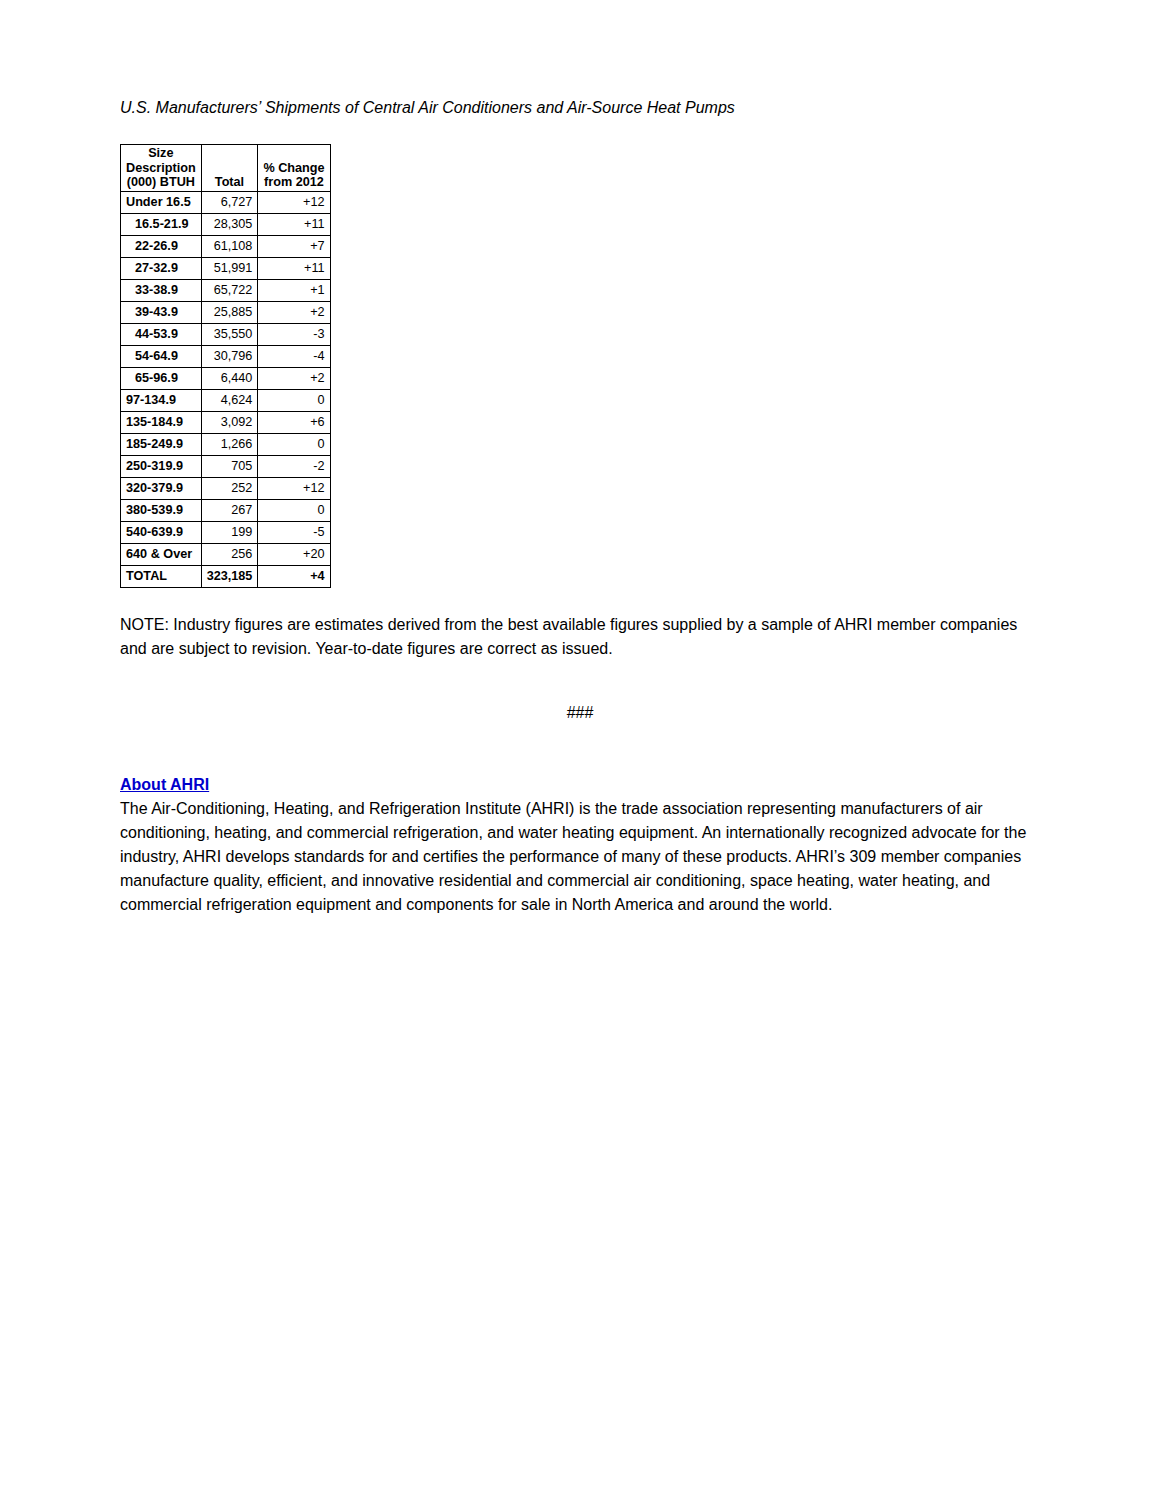U.S. Manufacturers’ Shipments of Central Air Conditioners and Air-Source Heat Pumps
| Size Description (000) BTUH | Total | % Change from 2012 |
| --- | --- | --- |
| Under 16.5 | 6,727 | +12 |
| 16.5-21.9 | 28,305 | +11 |
| 22-26.9 | 61,108 | +7 |
| 27-32.9 | 51,991 | +11 |
| 33-38.9 | 65,722 | +1 |
| 39-43.9 | 25,885 | +2 |
| 44-53.9 | 35,550 | -3 |
| 54-64.9 | 30,796 | -4 |
| 65-96.9 | 6,440 | +2 |
| 97-134.9 | 4,624 | 0 |
| 135-184.9 | 3,092 | +6 |
| 185-249.9 | 1,266 | 0 |
| 250-319.9 | 705 | -2 |
| 320-379.9 | 252 | +12 |
| 380-539.9 | 267 | 0 |
| 540-639.9 | 199 | -5 |
| 640 & Over | 256 | +20 |
| TOTAL | 323,185 | +4 |
NOTE: Industry figures are estimates derived from the best available figures supplied by a sample of AHRI member companies and are subject to revision. Year-to-date figures are correct as issued.
###
About AHRI
The Air-Conditioning, Heating, and Refrigeration Institute (AHRI) is the trade association representing manufacturers of air conditioning, heating, and commercial refrigeration, and water heating equipment. An internationally recognized advocate for the industry, AHRI develops standards for and certifies the performance of many of these products. AHRI’s 309 member companies manufacture quality, efficient, and innovative residential and commercial air conditioning, space heating, water heating, and commercial refrigeration equipment and components for sale in North America and around the world.